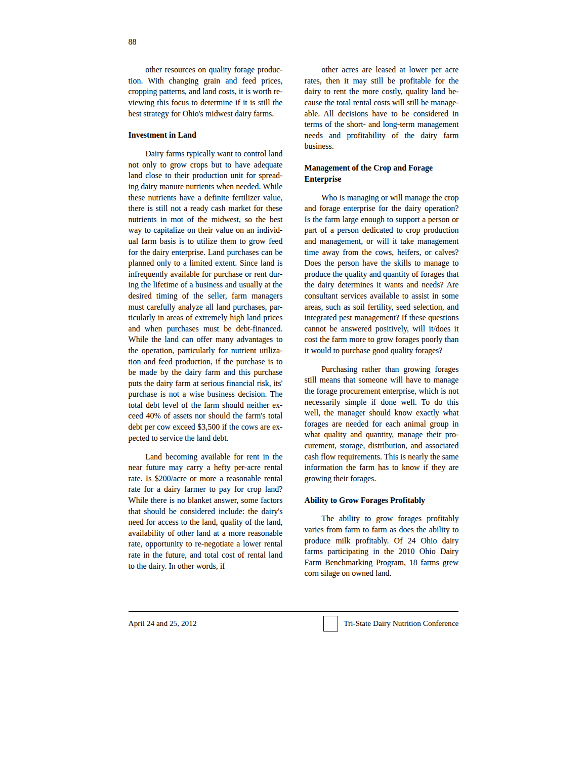88
other resources on quality forage production. With changing grain and feed prices, cropping patterns, and land costs, it is worth reviewing this focus to determine if it is still the best strategy for Ohio's midwest dairy farms.
Investment in Land
Dairy farms typically want to control land not only to grow crops but to have adequate land close to their production unit for spreading dairy manure nutrients when needed. While these nutrients have a definite fertilizer value, there is still not a ready cash market for these nutrients in mot of the midwest, so the best way to capitalize on their value on an individual farm basis is to utilize them to grow feed for the dairy enterprise. Land purchases can be planned only to a limited extent. Since land is infrequently available for purchase or rent during the lifetime of a business and usually at the desired timing of the seller, farm managers must carefully analyze all land purchases, particularly in areas of extremely high land prices and when purchases must be debt-financed. While the land can offer many advantages to the operation, particularly for nutrient utilization and feed production, if the purchase is to be made by the dairy farm and this purchase puts the dairy farm at serious financial risk, its' purchase is not a wise business decision. The total debt level of the farm should neither exceed 40% of assets nor should the farm's total debt per cow exceed $3,500 if the cows are expected to service the land debt.
Land becoming available for rent in the near future may carry a hefty per-acre rental rate. Is $200/acre or more a reasonable rental rate for a dairy farmer to pay for crop land? While there is no blanket answer, some factors that should be considered include: the dairy's need for access to the land, quality of the land, availability of other land at a more reasonable rate, opportunity to re-negotiate a lower rental rate in the future, and total cost of rental land to the dairy. In other words, if
other acres are leased at lower per acre rates, then it may still be profitable for the dairy to rent the more costly, quality land because the total rental costs will still be manageable. All decisions have to be considered in terms of the short- and long-term management needs and profitability of the dairy farm business.
Management of the Crop and Forage Enterprise
Who is managing or will manage the crop and forage enterprise for the dairy operation? Is the farm large enough to support a person or part of a person dedicated to crop production and management, or will it take management time away from the cows, heifers, or calves? Does the person have the skills to manage to produce the quality and quantity of forages that the dairy determines it wants and needs? Are consultant services available to assist in some areas, such as soil fertility, seed selection, and integrated pest management? If these questions cannot be answered positively, will it/does it cost the farm more to grow forages poorly than it would to purchase good quality forages?
Purchasing rather than growing forages still means that someone will have to manage the forage procurement enterprise, which is not necessarily simple if done well. To do this well, the manager should know exactly what forages are needed for each animal group in what quality and quantity, manage their procurement, storage, distribution, and associated cash flow requirements. This is nearly the same information the farm has to know if they are growing their forages.
Ability to Grow Forages Profitably
The ability to grow forages profitably varies from farm to farm as does the ability to produce milk profitably. Of 24 Ohio dairy farms participating in the 2010 Ohio Dairy Farm Benchmarking Program, 18 farms grew corn silage on owned land.
April 24 and 25, 2012
Tri-State Dairy Nutrition Conference